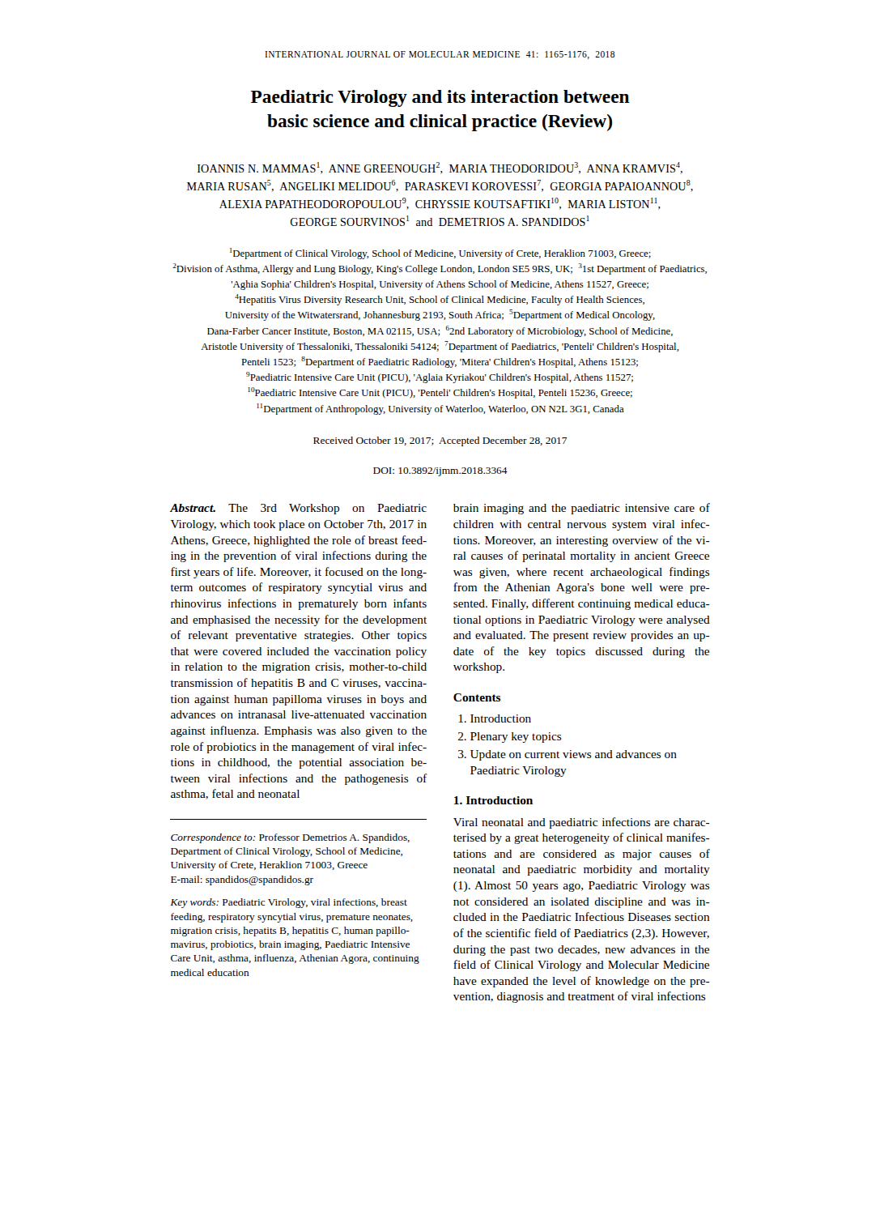INTERNATIONAL JOURNAL OF MOLECULAR MEDICINE 41: 1165-1176, 2018
Paediatric Virology and its interaction between
basic science and clinical practice (Review)
IOANNIS N. MAMMAS1, ANNE GREENOUGH2, MARIA THEODORIDOU3, ANNA KRAMVIS4,
MARIA RUSAN5, ANGELIKI MELIDOU6, PARASKEVI KOROVESSI7, GEORGIA PAPAIOANNOU8,
ALEXIA PAPATHEODOROPOULOU9, CHRYSSIE KOUTSAFTIKI10, MARIA LISTON11,
GEORGE SOURVINOS1 and DEMETRIOS A. SPANDIDOS1
1Department of Clinical Virology, School of Medicine, University of Crete, Heraklion 71003, Greece;
2Division of Asthma, Allergy and Lung Biology, King's College London, London SE5 9RS, UK; 31st Department of Paediatrics,
'Aghia Sophia' Children's Hospital, University of Athens School of Medicine, Athens 11527, Greece;
4Hepatitis Virus Diversity Research Unit, School of Clinical Medicine, Faculty of Health Sciences,
University of the Witwatersrand, Johannesburg 2193, South Africa; 5Department of Medical Oncology,
Dana-Farber Cancer Institute, Boston, MA 02115, USA; 62nd Laboratory of Microbiology, School of Medicine,
Aristotle University of Thessaloniki, Thessaloniki 54124; 7Department of Paediatrics, 'Penteli' Children's Hospital,
Penteli 1523; 8Department of Paediatric Radiology, 'Mitera' Children's Hospital, Athens 15123;
9Paediatric Intensive Care Unit (PICU), 'Aglaia Kyriakou' Children's Hospital, Athens 11527;
10Paediatric Intensive Care Unit (PICU), 'Penteli' Children's Hospital, Penteli 15236, Greece;
11Department of Anthropology, University of Waterloo, Waterloo, ON N2L 3G1, Canada
Received October 19, 2017; Accepted December 28, 2017
DOI: 10.3892/ijmm.2018.3364
Abstract. The 3rd Workshop on Paediatric Virology, which took place on October 7th, 2017 in Athens, Greece, highlighted the role of breast feeding in the prevention of viral infections during the first years of life. Moreover, it focused on the long-term outcomes of respiratory syncytial virus and rhinovirus infections in prematurely born infants and emphasised the necessity for the development of relevant preventative strategies. Other topics that were covered included the vaccination policy in relation to the migration crisis, mother-to-child transmission of hepatitis B and C viruses, vaccination against human papilloma viruses in boys and advances on intranasal live-attenuated vaccination against influenza. Emphasis was also given to the role of probiotics in the management of viral infections in childhood, the potential association between viral infections and the pathogenesis of asthma, fetal and neonatal
Correspondence to: Professor Demetrios A. Spandidos, Department of Clinical Virology, School of Medicine, University of Crete, Heraklion 71003, Greece
E-mail: spandidos@spandidos.gr
Key words: Paediatric Virology, viral infections, breast feeding, respiratory syncytial virus, premature neonates, migration crisis, hepatits B, hepatitis C, human papillomavirus, probiotics, brain imaging, Paediatric Intensive Care Unit, asthma, influenza, Athenian Agora, continuing medical education
brain imaging and the paediatric intensive care of children with central nervous system viral infections. Moreover, an interesting overview of the viral causes of perinatal mortality in ancient Greece was given, where recent archaeological findings from the Athenian Agora's bone well were presented. Finally, different continuing medical educational options in Paediatric Virology were analysed and evaluated. The present review provides an update of the key topics discussed during the workshop.
Contents
Introduction
Plenary key topics
Update on current views and advances on Paediatric Virology
1. Introduction
Viral neonatal and paediatric infections are characterised by a great heterogeneity of clinical manifestations and are considered as major causes of neonatal and paediatric morbidity and mortality (1). Almost 50 years ago, Paediatric Virology was not considered an isolated discipline and was included in the Paediatric Infectious Diseases section of the scientific field of Paediatrics (2,3). However, during the past two decades, new advances in the field of Clinical Virology and Molecular Medicine have expanded the level of knowledge on the prevention, diagnosis and treatment of viral infections